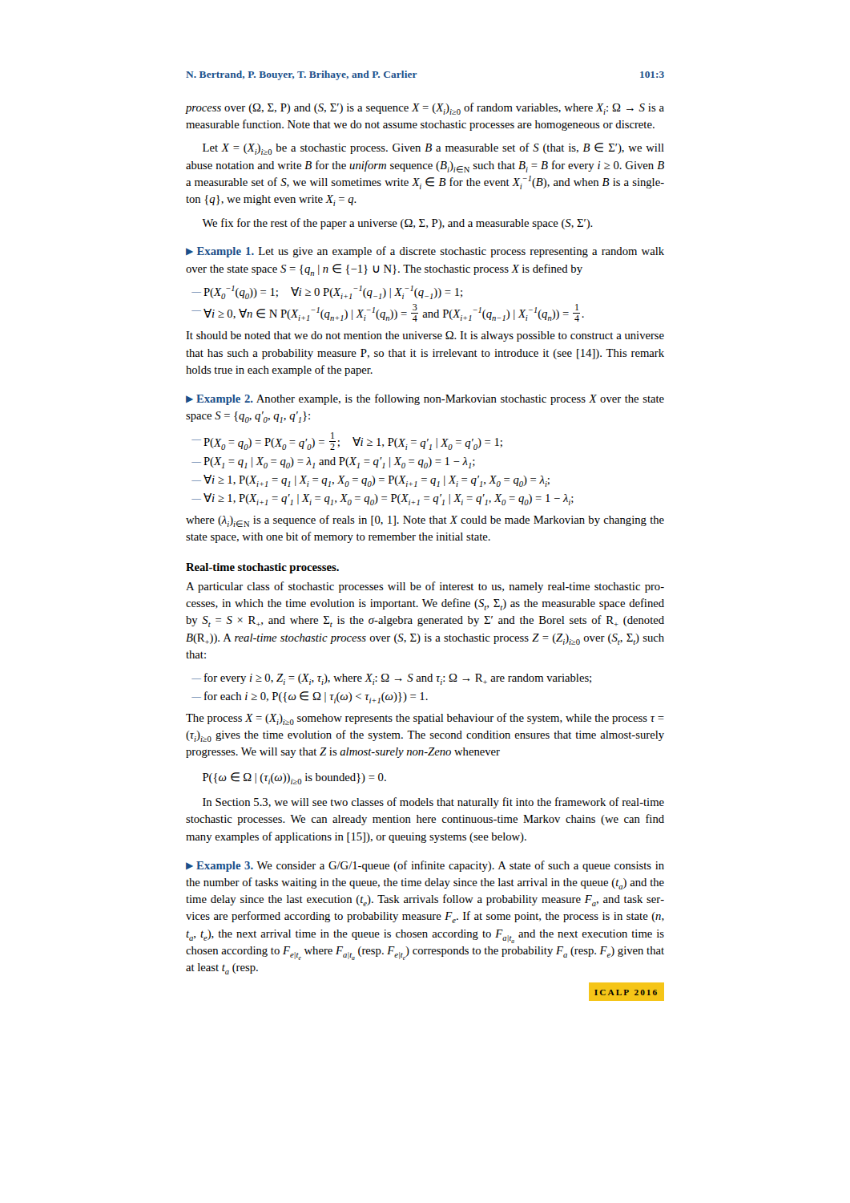N. Bertrand, P. Bouyer, T. Brihaye, and P. Carlier 101:3
process over (Ω, Σ, P) and (S, Σ′) is a sequence X = (Xi)i≥0 of random variables, where Xi: Ω → S is a measurable function. Note that we do not assume stochastic processes are homogeneous or discrete.
Let X = (Xi)i≥0 be a stochastic process. Given B a measurable set of S (that is, B ∈ Σ′), we will abuse notation and write B for the uniform sequence (Bi)i∈N such that Bi = B for every i ≥ 0. Given B a measurable set of S, we will sometimes write Xi ∈ B for the event Xi−1(B), and when B is a singleton {q}, we might even write Xi = q.
We fix for the rest of the paper a universe (Ω, Σ, P), and a measurable space (S, Σ′).
▶Example 1. Let us give an example of a discrete stochastic process representing a random walk over the state space S = {qn | n ∈ {−1} ∪ N}. The stochastic process X is defined by
P(X0−1(q0)) = 1; ∀i ≥ 0 P(Xi+1−1(q−1) | Xi−1(q−1)) = 1;
∀i ≥ 0, ∀n ∈ N P(Xi+1−1(qn+1) | Xi−1(qn)) = 34 and P(Xi+1−1(qn−1) | Xi−1(qn)) = 14.
It should be noted that we do not mention the universe Ω. It is always possible to construct a universe that has such a probability measure P, so that it is irrelevant to introduce it (see [14]). This remark holds true in each example of the paper.
▶Example 2. Another example, is the following non-Markovian stochastic process X over the state space S = {q0, q′0, q1, q′1}:
P(X0 = q0) = P(X0 = q′0) = 12; ∀i ≥ 1, P(Xi = q′1 | X0 = q′0) = 1;
P(X1 = q1 | X0 = q0) = λ1 and P(X1 = q′1 | X0 = q0) = 1 − λ1;
∀i ≥ 1, P(Xi+1 = q1 | Xi = q1, X0 = q0) = P(Xi+1 = q1 | Xi = q′1, X0 = q0) = λi;
∀i ≥ 1, P(Xi+1 = q′1 | Xi = q1, X0 = q0) = P(Xi+1 = q′1 | Xi = q′1, X0 = q0) = 1 − λi;
where (λi)i∈N is a sequence of reals in [0, 1]. Note that X could be made Markovian by changing the state space, with one bit of memory to remember the initial state.
Real-time stochastic processes.
A particular class of stochastic processes will be of interest to us, namely real-time stochastic processes, in which the time evolution is important. We define (St, Σt) as the measurable space defined by St = S × R+, and where Σt is the σ-algebra generated by Σ′ and the Borel sets of R+ (denoted B(R+)). A real-time stochastic process over (S, Σ) is a stochastic process Z = (Zi)i≥0 over (St, Σt) such that:
for every i ≥ 0, Zi = (Xi, τi), where Xi: Ω → S and τi: Ω → R+ are random variables;
for each i ≥ 0, P({ω ∈ Ω | τi(ω) < τi+1(ω)}) = 1.
The process X = (Xi)i≥0 somehow represents the spatial behaviour of the system, while the process τ = (τi)i≥0 gives the time evolution of the system. The second condition ensures that time almost-surely progresses. We will say that Z is almost-surely non-Zeno whenever
P({ω ∈ Ω | (τi(ω))i≥0 is bounded}) = 0.
In Section 5.3, we will see two classes of models that naturally fit into the framework of real-time stochastic processes. We can already mention here continuous-time Markov chains (we can find many examples of applications in [15]), or queuing systems (see below).
▶Example 3. We consider a G/G/1-queue (of infinite capacity). A state of such a queue consists in the number of tasks waiting in the queue, the time delay since the last arrival in the queue (ta) and the time delay since the last execution (te). Task arrivals follow a probability measure Fa, and task services are performed according to probability measure Fe. If at some point, the process is in state (n, ta, te), the next arrival time in the queue is chosen according to Fa|ta and the next execution time is chosen according to Fe|te where Fa|ta (resp. Fe|te) corresponds to the probability Fa (resp. Fe) given that at least ta (resp.
ICALP 2016